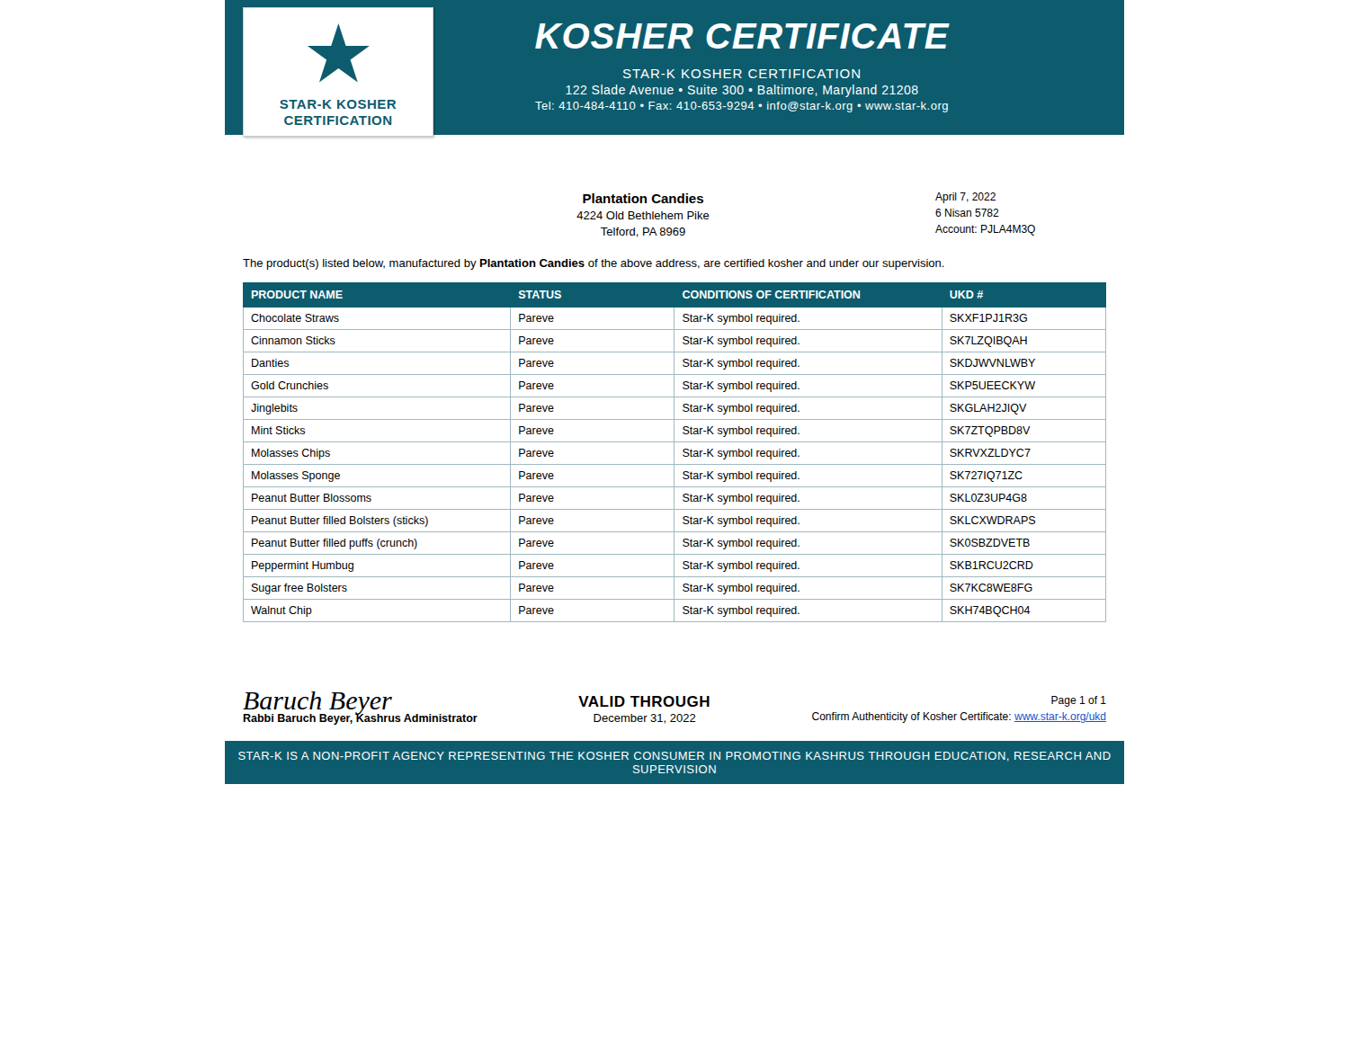★K
STAR-K KOSHER
CERTIFICATION
KOSHER CERTIFICATE
STAR-K KOSHER CERTIFICATION
122 Slade Avenue • Suite 300 • Baltimore, Maryland 21208
Tel: 410-484-4110 • Fax: 410-653-9294 • info@star-k.org • www.star-k.org
Plantation Candies
4224 Old Bethlehem Pike
Telford, PA 8969
April 7, 2022
6 Nisan 5782
Account: PJLA4M3Q
The product(s) listed below, manufactured by Plantation Candies of the above address, are certified kosher and under our supervision.
| PRODUCT NAME | STATUS | CONDITIONS OF CERTIFICATION | UKD # |
| --- | --- | --- | --- |
| Chocolate Straws | Pareve | Star-K symbol required. | SKXF1PJ1R3G |
| Cinnamon Sticks | Pareve | Star-K symbol required. | SK7LZQIBQAH |
| Danties | Pareve | Star-K symbol required. | SKDJWVNLWBY |
| Gold Crunchies | Pareve | Star-K symbol required. | SKP5UEECKYW |
| Jinglebits | Pareve | Star-K symbol required. | SKGLAH2JIQV |
| Mint Sticks | Pareve | Star-K symbol required. | SK7ZTQPBD8V |
| Molasses Chips | Pareve | Star-K symbol required. | SKRVXZLDYC7 |
| Molasses Sponge | Pareve | Star-K symbol required. | SK727IQ71ZC |
| Peanut Butter Blossoms | Pareve | Star-K symbol required. | SKL0Z3UP4G8 |
| Peanut Butter filled Bolsters (sticks) | Pareve | Star-K symbol required. | SKLCXWDRAPS |
| Peanut Butter filled puffs (crunch) | Pareve | Star-K symbol required. | SK0SBZDVETB |
| Peppermint Humbug | Pareve | Star-K symbol required. | SKB1RCU2CRD |
| Sugar free Bolsters | Pareve | Star-K symbol required. | SK7KC8WE8FG |
| Walnut Chip | Pareve | Star-K symbol required. | SKH74BQCH04 |
Baruch Beyer
Rabbi Baruch Beyer, Kashrus Administrator
VALID THROUGH
December 31, 2022
Page 1 of 1
Confirm Authenticity of Kosher Certificate: www.star-k.org/ukd
STAR-K IS A NON-PROFIT AGENCY REPRESENTING THE KOSHER CONSUMER IN PROMOTING KASHRUS THROUGH EDUCATION, RESEARCH AND SUPERVISION